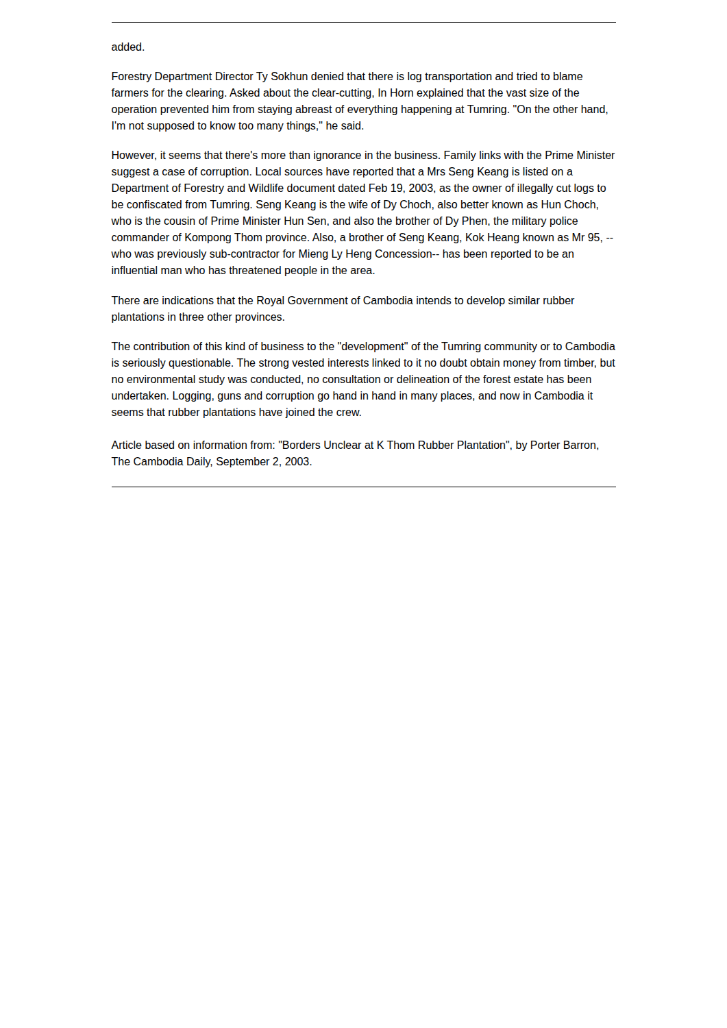added.
Forestry Department Director Ty Sokhun denied that there is log transportation and tried to blame farmers for the clearing. Asked about the clear-cutting, In Horn explained that the vast size of the operation prevented him from staying abreast of everything happening at Tumring. "On the other hand, I'm not supposed to know too many things," he said.
However, it seems that there's more than ignorance in the business. Family links with the Prime Minister suggest a case of corruption. Local sources have reported that a Mrs Seng Keang is listed on a Department of Forestry and Wildlife document dated Feb 19, 2003, as the owner of illegally cut logs to be confiscated from Tumring. Seng Keang is the wife of Dy Choch, also better known as Hun Choch, who is the cousin of Prime Minister Hun Sen, and also the brother of Dy Phen, the military police commander of Kompong Thom province. Also, a brother of Seng Keang, Kok Heang known as Mr 95, --who was previously sub-contractor for Mieng Ly Heng Concession-- has been reported to be an influential man who has threatened people in the area.
There are indications that the Royal Government of Cambodia intends to develop similar rubber plantations in three other provinces.
The contribution of this kind of business to the "development" of the Tumring community or to Cambodia is seriously questionable. The strong vested interests linked to it no doubt obtain money from timber, but no environmental study was conducted, no consultation or delineation of the forest estate has been undertaken. Logging, guns and corruption go hand in hand in many places, and now in Cambodia it seems that rubber plantations have joined the crew.
Article based on information from: "Borders Unclear at K Thom Rubber Plantation", by Porter Barron, The Cambodia Daily, September 2, 2003.